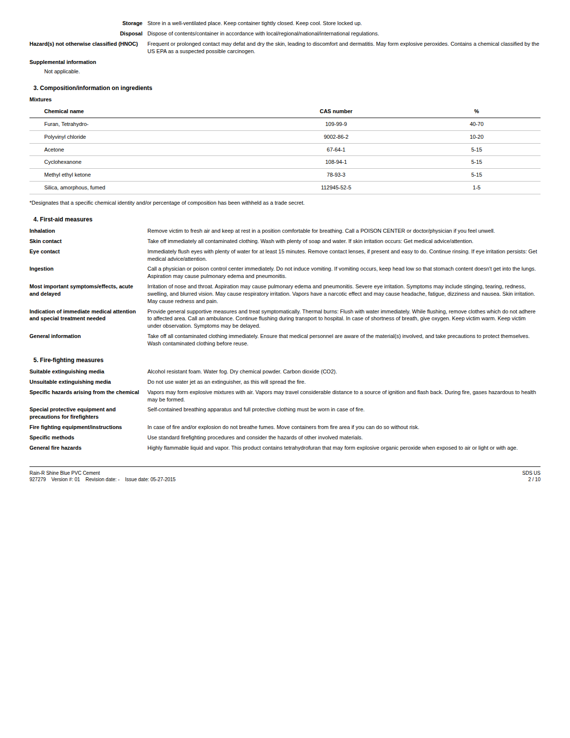Storage
Store in a well-ventilated place. Keep container tightly closed. Keep cool. Store locked up.
Disposal
Dispose of contents/container in accordance with local/regional/national/international regulations.
Hazard(s) not otherwise classified (HNOC)
Frequent or prolonged contact may defat and dry the skin, leading to discomfort and dermatitis. May form explosive peroxides. Contains a chemical classified by the US EPA as a suspected possible carcinogen.
Supplemental information
Not applicable.
3. Composition/information on ingredients
Mixtures
| Chemical name | CAS number | % |
| --- | --- | --- |
| Furan, Tetrahydro- | 109-99-9 | 40-70 |
| Polyvinyl chloride | 9002-86-2 | 10-20 |
| Acetone | 67-64-1 | 5-15 |
| Cyclohexanone | 108-94-1 | 5-15 |
| Methyl ethyl ketone | 78-93-3 | 5-15 |
| Silica, amorphous, fumed | 112945-52-5 | 1-5 |
*Designates that a specific chemical identity and/or percentage of composition has been withheld as a trade secret.
4. First-aid measures
Inhalation
Remove victim to fresh air and keep at rest in a position comfortable for breathing. Call a POISON CENTER or doctor/physician if you feel unwell.
Skin contact
Take off immediately all contaminated clothing. Wash with plenty of soap and water. If skin irritation occurs: Get medical advice/attention.
Eye contact
Immediately flush eyes with plenty of water for at least 15 minutes. Remove contact lenses, if present and easy to do. Continue rinsing. If eye irritation persists: Get medical advice/attention.
Ingestion
Call a physician or poison control center immediately. Do not induce vomiting. If vomiting occurs, keep head low so that stomach content doesn't get into the lungs. Aspiration may cause pulmonary edema and pneumonitis.
Most important symptoms/effects, acute and delayed
Irritation of nose and throat. Aspiration may cause pulmonary edema and pneumonitis. Severe eye irritation. Symptoms may include stinging, tearing, redness, swelling, and blurred vision. May cause respiratory irritation. Vapors have a narcotic effect and may cause headache, fatigue, dizziness and nausea. Skin irritation. May cause redness and pain.
Indication of immediate medical attention and special treatment needed
Provide general supportive measures and treat symptomatically. Thermal burns: Flush with water immediately. While flushing, remove clothes which do not adhere to affected area. Call an ambulance. Continue flushing during transport to hospital. In case of shortness of breath, give oxygen. Keep victim warm. Keep victim under observation. Symptoms may be delayed.
General information
Take off all contaminated clothing immediately. Ensure that medical personnel are aware of the material(s) involved, and take precautions to protect themselves. Wash contaminated clothing before reuse.
5. Fire-fighting measures
Suitable extinguishing media
Alcohol resistant foam. Water fog. Dry chemical powder. Carbon dioxide (CO2).
Unsuitable extinguishing media
Do not use water jet as an extinguisher, as this will spread the fire.
Specific hazards arising from the chemical
Vapors may form explosive mixtures with air. Vapors may travel considerable distance to a source of ignition and flash back. During fire, gases hazardous to health may be formed.
Special protective equipment and precautions for firefighters
Self-contained breathing apparatus and full protective clothing must be worn in case of fire.
Fire fighting equipment/instructions
In case of fire and/or explosion do not breathe fumes. Move containers from fire area if you can do so without risk.
Specific methods
Use standard firefighting procedures and consider the hazards of other involved materials.
General fire hazards
Highly flammable liquid and vapor. This product contains tetrahydrofuran that may form explosive organic peroxide when exposed to air or light or with age.
Rain-R Shine Blue PVC Cement
927279 Version #: 01 Revision date: - Issue date: 05-27-2015
SDS US
2 / 10